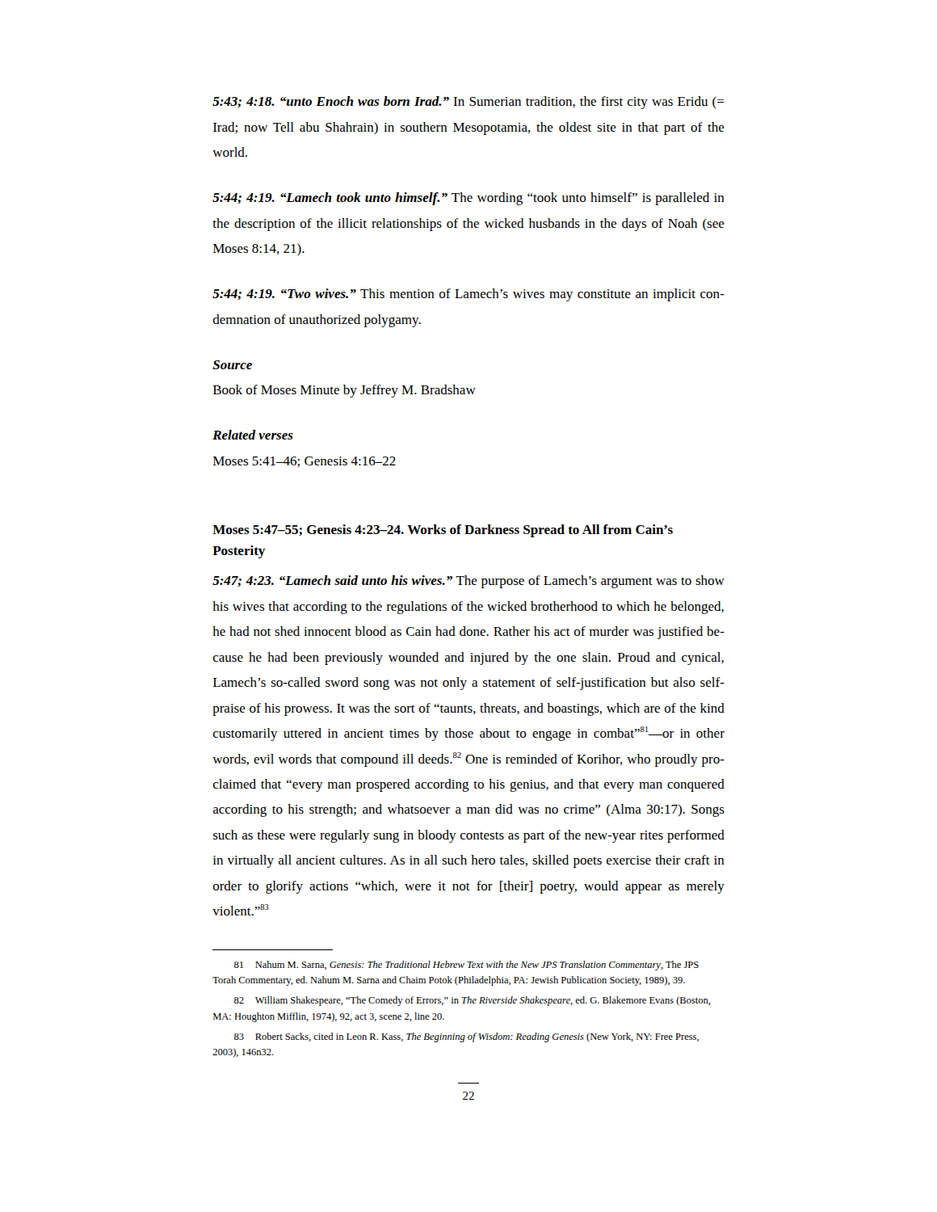5:43; 4:18. “unto Enoch was born Irad.” In Sumerian tradition, the first city was Eridu (= Irad; now Tell abu Shahrain) in southern Mesopotamia, the oldest site in that part of the world.
5:44; 4:19. “Lamech took unto himself.” The wording “took unto himself” is paralleled in the description of the illicit relationships of the wicked husbands in the days of Noah (see Moses 8:14, 21).
5:44; 4:19. “Two wives.” This mention of Lamech’s wives may constitute an implicit condemnation of unauthorized polygamy.
Source
Book of Moses Minute by Jeffrey M. Bradshaw
Related verses
Moses 5:41–46; Genesis 4:16–22
Moses 5:47–55; Genesis 4:23–24. Works of Darkness Spread to All from Cain’s Posterity
5:47; 4:23. “Lamech said unto his wives.” The purpose of Lamech’s argument was to show his wives that according to the regulations of the wicked brotherhood to which he belonged, he had not shed innocent blood as Cain had done. Rather his act of murder was justified because he had been previously wounded and injured by the one slain. Proud and cynical, Lamech’s so-called sword song was not only a statement of self-justification but also self-praise of his prowess. It was the sort of “taunts, threats, and boastings, which are of the kind customarily uttered in ancient times by those about to engage in combat”81—or in other words, evil words that compound ill deeds.82 One is reminded of Korihor, who proudly proclaimed that “every man prospered according to his genius, and that every man conquered according to his strength; and whatsoever a man did was no crime” (Alma 30:17). Songs such as these were regularly sung in bloody contests as part of the new-year rites performed in virtually all ancient cultures. As in all such hero tales, skilled poets exercise their craft in order to glorify actions “which, were it not for [their] poetry, would appear as merely violent.”83
81 Nahum M. Sarna, Genesis: The Traditional Hebrew Text with the New JPS Translation Commentary, The JPS Torah Commentary, ed. Nahum M. Sarna and Chaim Potok (Philadelphia, PA: Jewish Publication Society, 1989), 39.
82 William Shakespeare, “The Comedy of Errors,” in The Riverside Shakespeare, ed. G. Blakemore Evans (Boston, MA: Houghton Mifflin, 1974), 92, act 3, scene 2, line 20.
83 Robert Sacks, cited in Leon R. Kass, The Beginning of Wisdom: Reading Genesis (New York, NY: Free Press, 2003), 146n32.
22